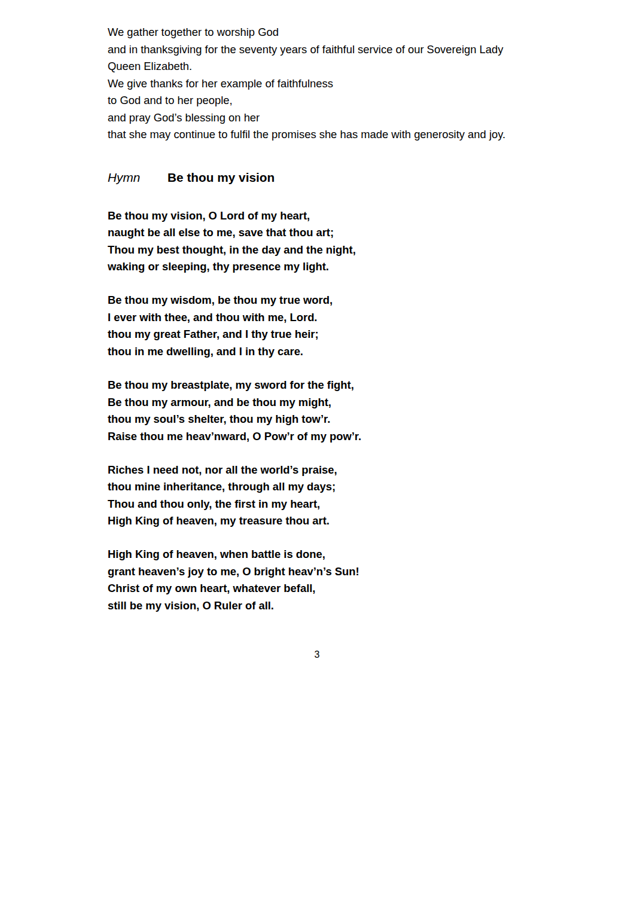We gather together to worship God
and in thanksgiving for the seventy years of faithful service of our Sovereign Lady Queen Elizabeth.
We give thanks for her example of faithfulness
to God and to her people,
and pray God’s blessing on her
that she may continue to fulfil the promises she has made with generosity and joy.
Hymn Be thou my vision
Be thou my vision, O Lord of my heart,
naught be all else to me, save that thou art;
Thou my best thought, in the day and the night,
waking or sleeping, thy presence my light.
Be thou my wisdom, be thou my true word,
I ever with thee, and thou with me, Lord.
thou my great Father, and I thy true heir;
thou in me dwelling, and I in thy care.
Be thou my breastplate, my sword for the fight,
Be thou my armour, and be thou my might,
thou my soul’s shelter, thou my high tow’r.
Raise thou me heav’nward, O Pow’r of my pow’r.
Riches I need not, nor all the world’s praise,
thou mine inheritance, through all my days;
Thou and thou only, the first in my heart,
High King of heaven, my treasure thou art.
High King of heaven, when battle is done,
grant heaven’s joy to me, O bright heav’n’s Sun!
Christ of my own heart, whatever befall,
still be my vision, O Ruler of all.
3